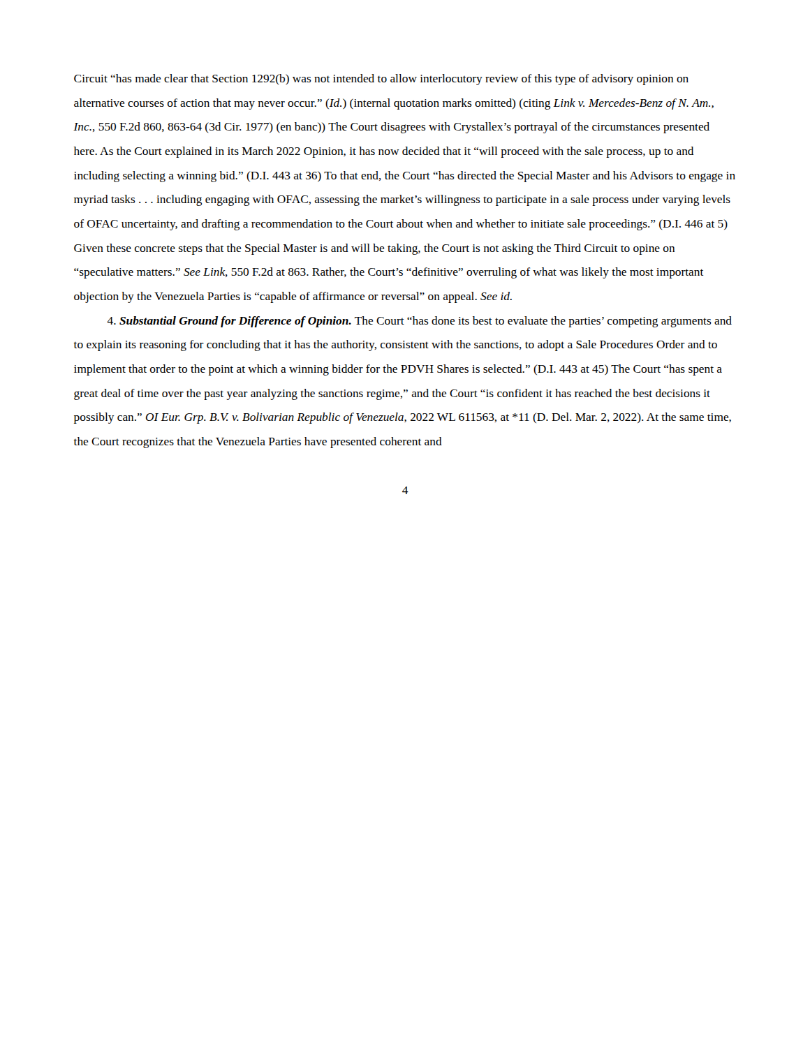Circuit “has made clear that Section 1292(b) was not intended to allow interlocutory review of this type of advisory opinion on alternative courses of action that may never occur.” (Id.) (internal quotation marks omitted) (citing Link v. Mercedes-Benz of N. Am., Inc., 550 F.2d 860, 863-64 (3d Cir. 1977) (en banc)) The Court disagrees with Crystallex’s portrayal of the circumstances presented here. As the Court explained in its March 2022 Opinion, it has now decided that it “will proceed with the sale process, up to and including selecting a winning bid.” (D.I. 443 at 36) To that end, the Court “has directed the Special Master and his Advisors to engage in myriad tasks . . . including engaging with OFAC, assessing the market’s willingness to participate in a sale process under varying levels of OFAC uncertainty, and drafting a recommendation to the Court about when and whether to initiate sale proceedings.” (D.I. 446 at 5) Given these concrete steps that the Special Master is and will be taking, the Court is not asking the Third Circuit to opine on “speculative matters.” See Link, 550 F.2d at 863. Rather, the Court’s “definitive” overruling of what was likely the most important objection by the Venezuela Parties is “capable of affirmance or reversal” on appeal. See id.
4. Substantial Ground for Difference of Opinion. The Court “has done its best to evaluate the parties’ competing arguments and to explain its reasoning for concluding that it has the authority, consistent with the sanctions, to adopt a Sale Procedures Order and to implement that order to the point at which a winning bidder for the PDVH Shares is selected.” (D.I. 443 at 45) The Court “has spent a great deal of time over the past year analyzing the sanctions regime,” and the Court “is confident it has reached the best decisions it possibly can.” OI Eur. Grp. B.V. v. Bolivarian Republic of Venezuela, 2022 WL 611563, at *11 (D. Del. Mar. 2, 2022). At the same time, the Court recognizes that the Venezuela Parties have presented coherent and
4